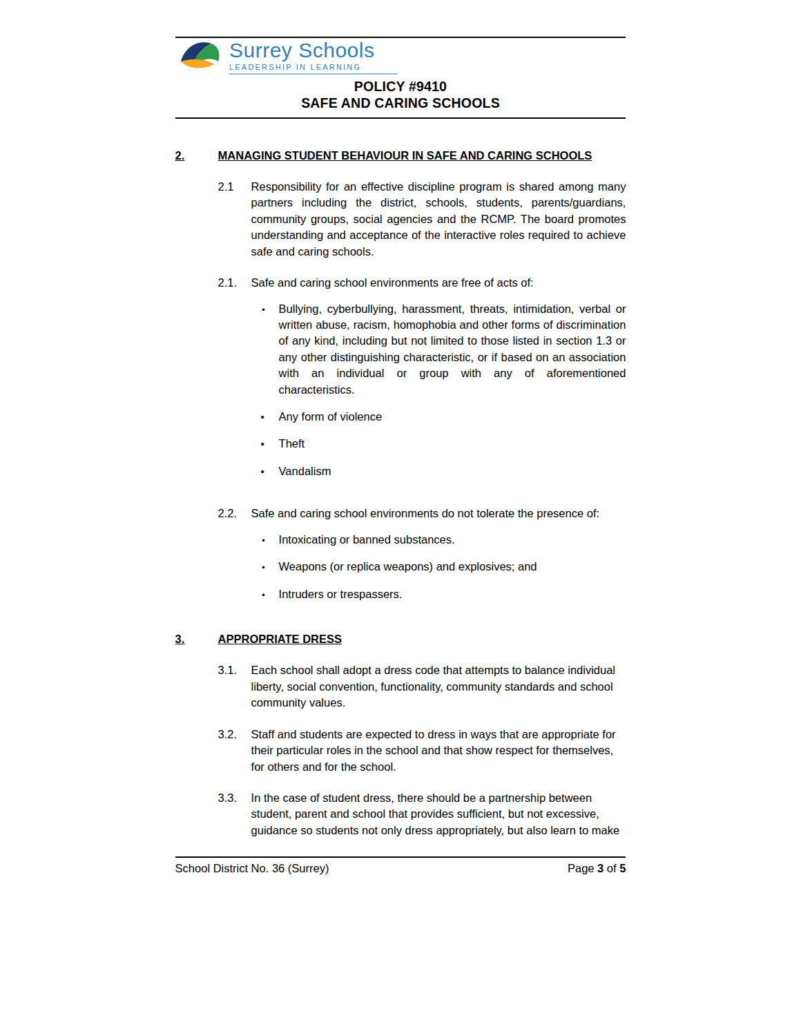Surrey Schools LEADERSHIP IN LEARNING
POLICY #9410
SAFE AND CARING SCHOOLS
2. MANAGING STUDENT BEHAVIOUR IN SAFE AND CARING SCHOOLS
2.1 Responsibility for an effective discipline program is shared among many partners including the district, schools, students, parents/guardians, community groups, social agencies and the RCMP. The board promotes understanding and acceptance of the interactive roles required to achieve safe and caring schools.
2.1. Safe and caring school environments are free of acts of:
• Bullying, cyberbullying, harassment, threats, intimidation, verbal or written abuse, racism, homophobia and other forms of discrimination of any kind, including but not limited to those listed in section 1.3 or any other distinguishing characteristic, or if based on an association with an individual or group with any of aforementioned characteristics.
• Any form of violence
• Theft
• Vandalism
2.2. Safe and caring school environments do not tolerate the presence of:
• Intoxicating or banned substances.
• Weapons (or replica weapons) and explosives; and
• Intruders or trespassers.
3. APPROPRIATE DRESS
3.1. Each school shall adopt a dress code that attempts to balance individual liberty, social convention, functionality, community standards and school community values.
3.2. Staff and students are expected to dress in ways that are appropriate for their particular roles in the school and that show respect for themselves, for others and for the school.
3.3. In the case of student dress, there should be a partnership between student, parent and school that provides sufficient, but not excessive, guidance so students not only dress appropriately, but also learn to make
School District No. 36 (Surrey)
Page 3 of 5